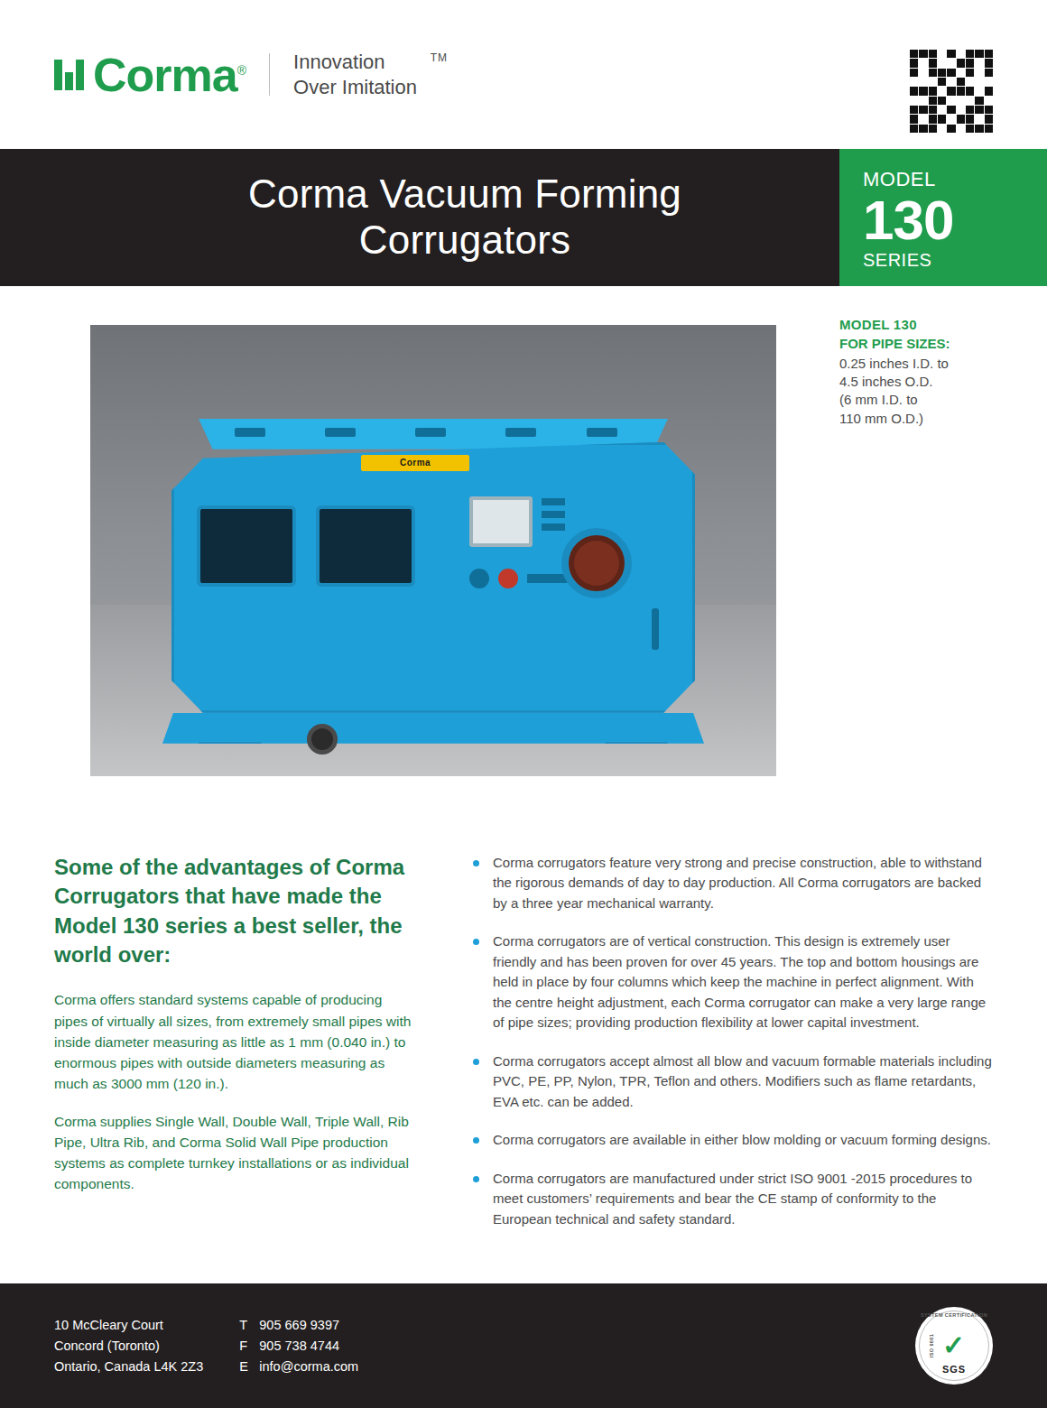Corma®
Innovation
Over Imitation TM
Corma Vacuum Forming
Corrugators
MODEL
130
SERIES
Corma
MODEL 130
FOR PIPE SIZES:
0.25 inches I.D. to
4.5 inches O.D.
(6 mm I.D. to
110 mm O.D.)
Some of the advantages of Corma Corrugators that have made the Model 130 series a best seller, the world over:
Corma offers standard systems capable of producing pipes of virtually all sizes, from extremely small pipes with inside diameter measuring as little as 1 mm (0.040 in.) to enormous pipes with outside diameters measuring as much as 3000 mm (120 in.).
Corma supplies Single Wall, Double Wall, Triple Wall, Rib Pipe, Ultra Rib, and Corma Solid Wall Pipe production systems as complete turnkey installations or as individual components.
Corma corrugators feature very strong and precise construction, able to withstand the rigorous demands of day to day production. All Corma corrugators are backed by a three year mechanical warranty.
Corma corrugators are of vertical construction. This design is extremely user friendly and has been proven for over 45 years. The top and bottom housings are held in place by four columns which keep the machine in perfect alignment. With the centre height adjustment, each Corma corrugator can make a very large range of pipe sizes; providing production flexibility at lower capital investment.
Corma corrugators accept almost all blow and vacuum formable materials including PVC, PE, PP, Nylon, TPR, Teflon and others. Modifiers such as flame retardants, EVA etc. can be added.
Corma corrugators are available in either blow molding or vacuum forming designs.
Corma corrugators are manufactured under strict ISO 9001 -2015 procedures to meet customers’ requirements and bear the CE stamp of conformity to the European technical and safety standard.
10 McCleary Court
Concord (Toronto)
Ontario, Canada L4K 2Z3
T 905 669 9397
F 905 738 4744
E info@corma.com
SYSTEM CERTIFICATION ISO 9001 ✓ SGS